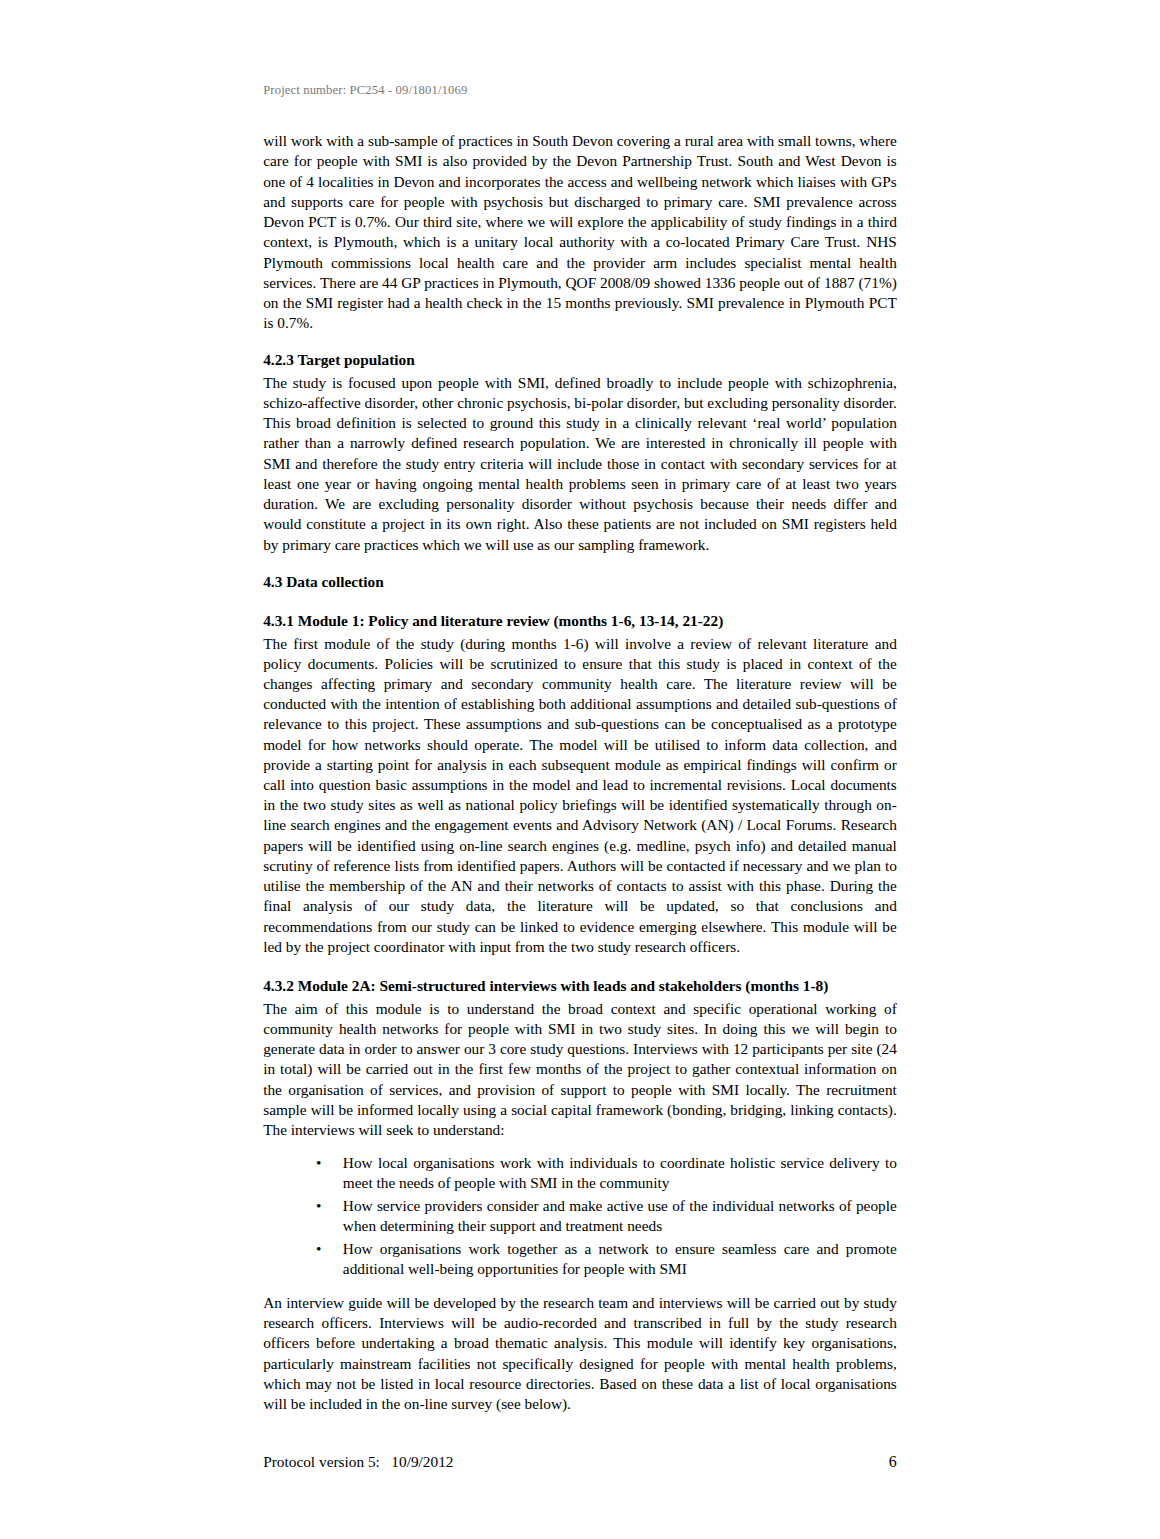Project number: PC254 - 09/1801/1069
will work with a sub-sample of practices in South Devon covering a rural area with small towns, where care for people with SMI is also provided by the Devon Partnership Trust. South and West Devon is one of 4 localities in Devon and incorporates the access and wellbeing network which liaises with GPs and supports care for people with psychosis but discharged to primary care. SMI prevalence across Devon PCT is 0.7%. Our third site, where we will explore the applicability of study findings in a third context, is Plymouth, which is a unitary local authority with a co-located Primary Care Trust. NHS Plymouth commissions local health care and the provider arm includes specialist mental health services. There are 44 GP practices in Plymouth, QOF 2008/09 showed 1336 people out of 1887 (71%) on the SMI register had a health check in the 15 months previously. SMI prevalence in Plymouth PCT is 0.7%.
4.2.3 Target population
The study is focused upon people with SMI, defined broadly to include people with schizophrenia, schizo-affective disorder, other chronic psychosis, bi-polar disorder, but excluding personality disorder. This broad definition is selected to ground this study in a clinically relevant ‘real world’ population rather than a narrowly defined research population. We are interested in chronically ill people with SMI and therefore the study entry criteria will include those in contact with secondary services for at least one year or having ongoing mental health problems seen in primary care of at least two years duration. We are excluding personality disorder without psychosis because their needs differ and would constitute a project in its own right. Also these patients are not included on SMI registers held by primary care practices which we will use as our sampling framework.
4.3 Data collection
4.3.1 Module 1: Policy and literature review (months 1-6, 13-14, 21-22)
The first module of the study (during months 1-6) will involve a review of relevant literature and policy documents. Policies will be scrutinized to ensure that this study is placed in context of the changes affecting primary and secondary community health care. The literature review will be conducted with the intention of establishing both additional assumptions and detailed sub-questions of relevance to this project. These assumptions and sub-questions can be conceptualised as a prototype model for how networks should operate. The model will be utilised to inform data collection, and provide a starting point for analysis in each subsequent module as empirical findings will confirm or call into question basic assumptions in the model and lead to incremental revisions. Local documents in the two study sites as well as national policy briefings will be identified systematically through on-line search engines and the engagement events and Advisory Network (AN) / Local Forums. Research papers will be identified using on-line search engines (e.g. medline, psych info) and detailed manual scrutiny of reference lists from identified papers. Authors will be contacted if necessary and we plan to utilise the membership of the AN and their networks of contacts to assist with this phase. During the final analysis of our study data, the literature will be updated, so that conclusions and recommendations from our study can be linked to evidence emerging elsewhere. This module will be led by the project coordinator with input from the two study research officers.
4.3.2 Module 2A: Semi-structured interviews with leads and stakeholders (months 1-8)
The aim of this module is to understand the broad context and specific operational working of community health networks for people with SMI in two study sites. In doing this we will begin to generate data in order to answer our 3 core study questions. Interviews with 12 participants per site (24 in total) will be carried out in the first few months of the project to gather contextual information on the organisation of services, and provision of support to people with SMI locally. The recruitment sample will be informed locally using a social capital framework (bonding, bridging, linking contacts). The interviews will seek to understand:
How local organisations work with individuals to coordinate holistic service delivery to meet the needs of people with SMI in the community
How service providers consider and make active use of the individual networks of people when determining their support and treatment needs
How organisations work together as a network to ensure seamless care and promote additional well-being opportunities for people with SMI
An interview guide will be developed by the research team and interviews will be carried out by study research officers. Interviews will be audio-recorded and transcribed in full by the study research officers before undertaking a broad thematic analysis. This module will identify key organisations, particularly mainstream facilities not specifically designed for people with mental health problems, which may not be listed in local resource directories. Based on these data a list of local organisations will be included in the on-line survey (see below).
Protocol version 5: 10/9/2012 6